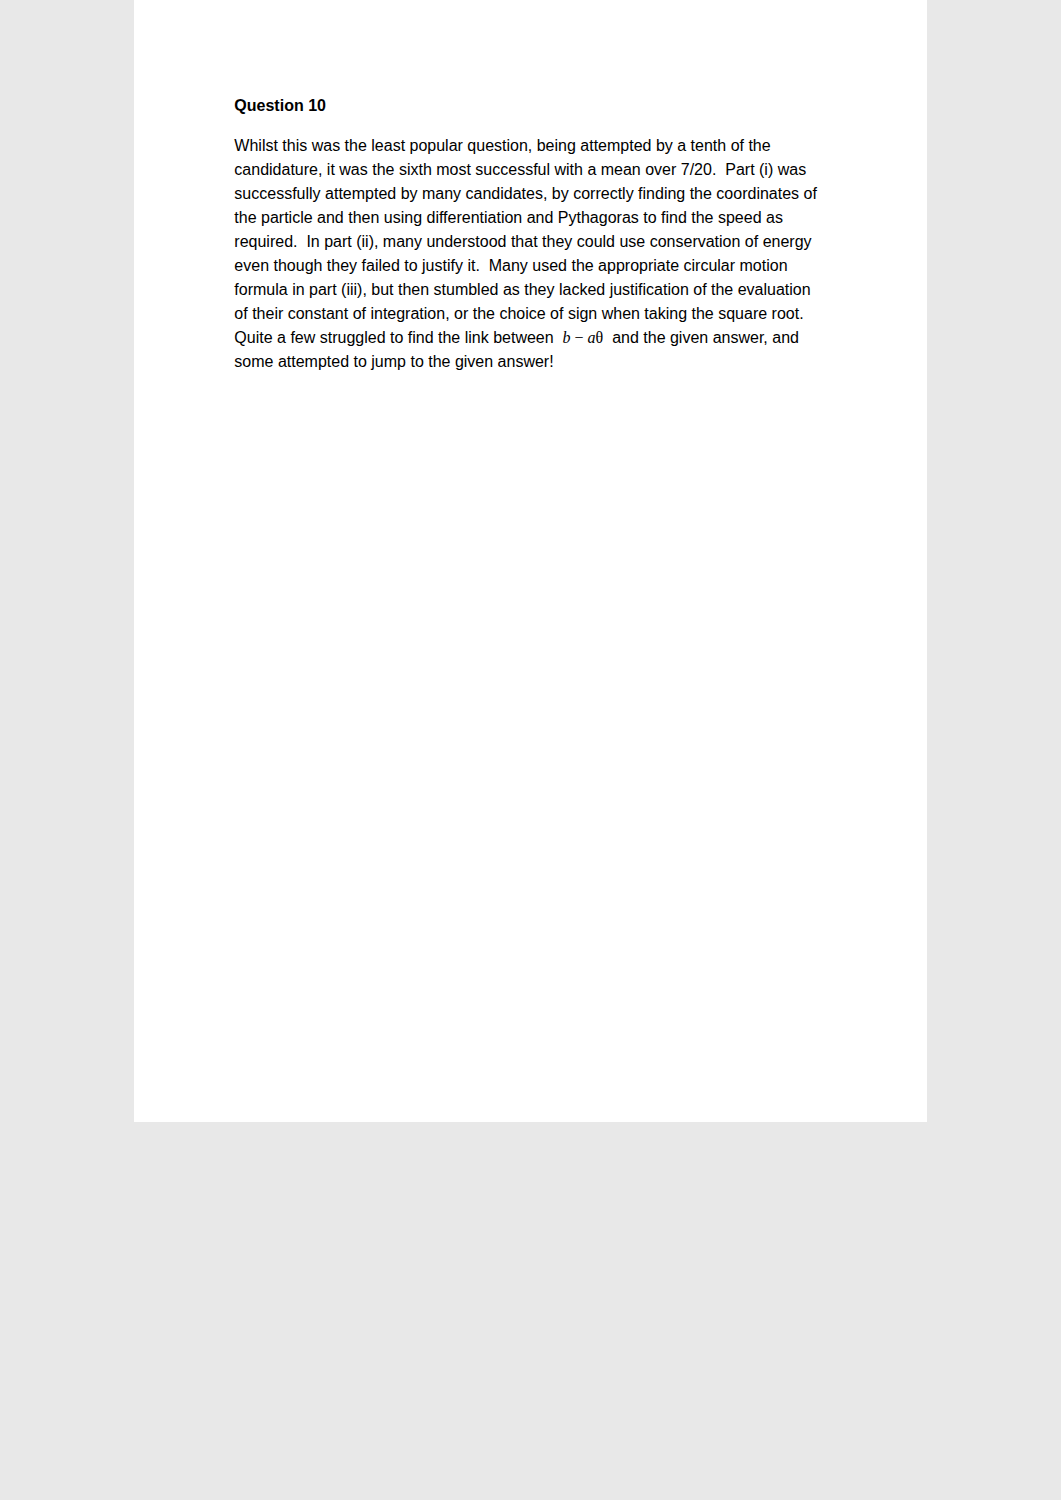Question 10
Whilst this was the least popular question, being attempted by a tenth of the candidature, it was the sixth most successful with a mean over 7/20. Part (i) was successfully attempted by many candidates, by correctly finding the coordinates of the particle and then using differentiation and Pythagoras to find the speed as required. In part (ii), many understood that they could use conservation of energy even though they failed to justify it. Many used the appropriate circular motion formula in part (iii), but then stumbled as they lacked justification of the evaluation of their constant of integration, or the choice of sign when taking the square root. Quite a few struggled to find the link between b − aθ and the given answer, and some attempted to jump to the given answer!